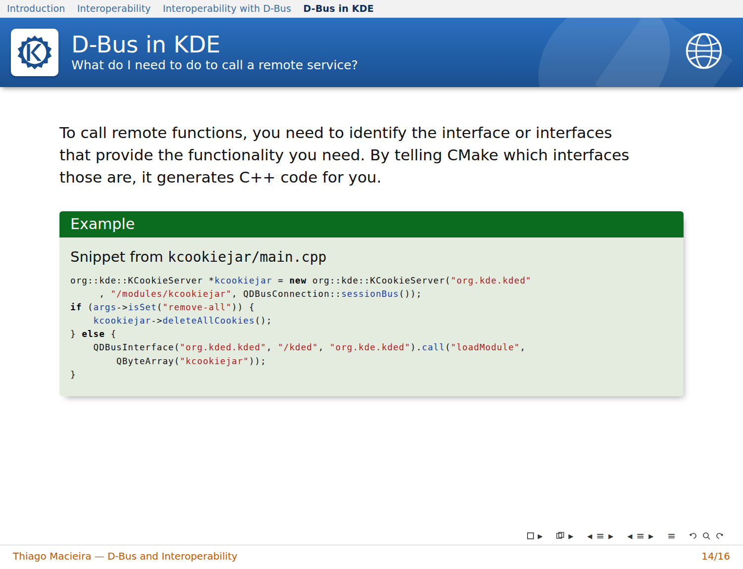Introduction Interoperability Interoperability with D-Bus D-Bus in KDE
D-Bus in KDE
What do I need to do to call a remote service?
To call remote functions, you need to identify the interface or interfaces that provide the functionality you need. By telling CMake which interfaces those are, it generates C++ code for you.
Example
Snippet from kcookiejar/main.cpp
org::kde::KCookieServer *kcookiejar = new org::kde::KCookieServer("org.kde.kded"
     , "/modules/kcookiejar", QDBusConnection::sessionBus());
if (args->isSet("remove-all")) {
    kcookiejar->deleteAllCookies();
} else {
    QDBusInterface("org.kded.kded", "/kded", "org.kde.kded").call("loadModule",
        QByteArray("kcookiejar"));
}
▸ ▸ ◂≡▸ ◂≡▸ ≡
Thiago Macieira — D-Bus and Interoperability
14/16